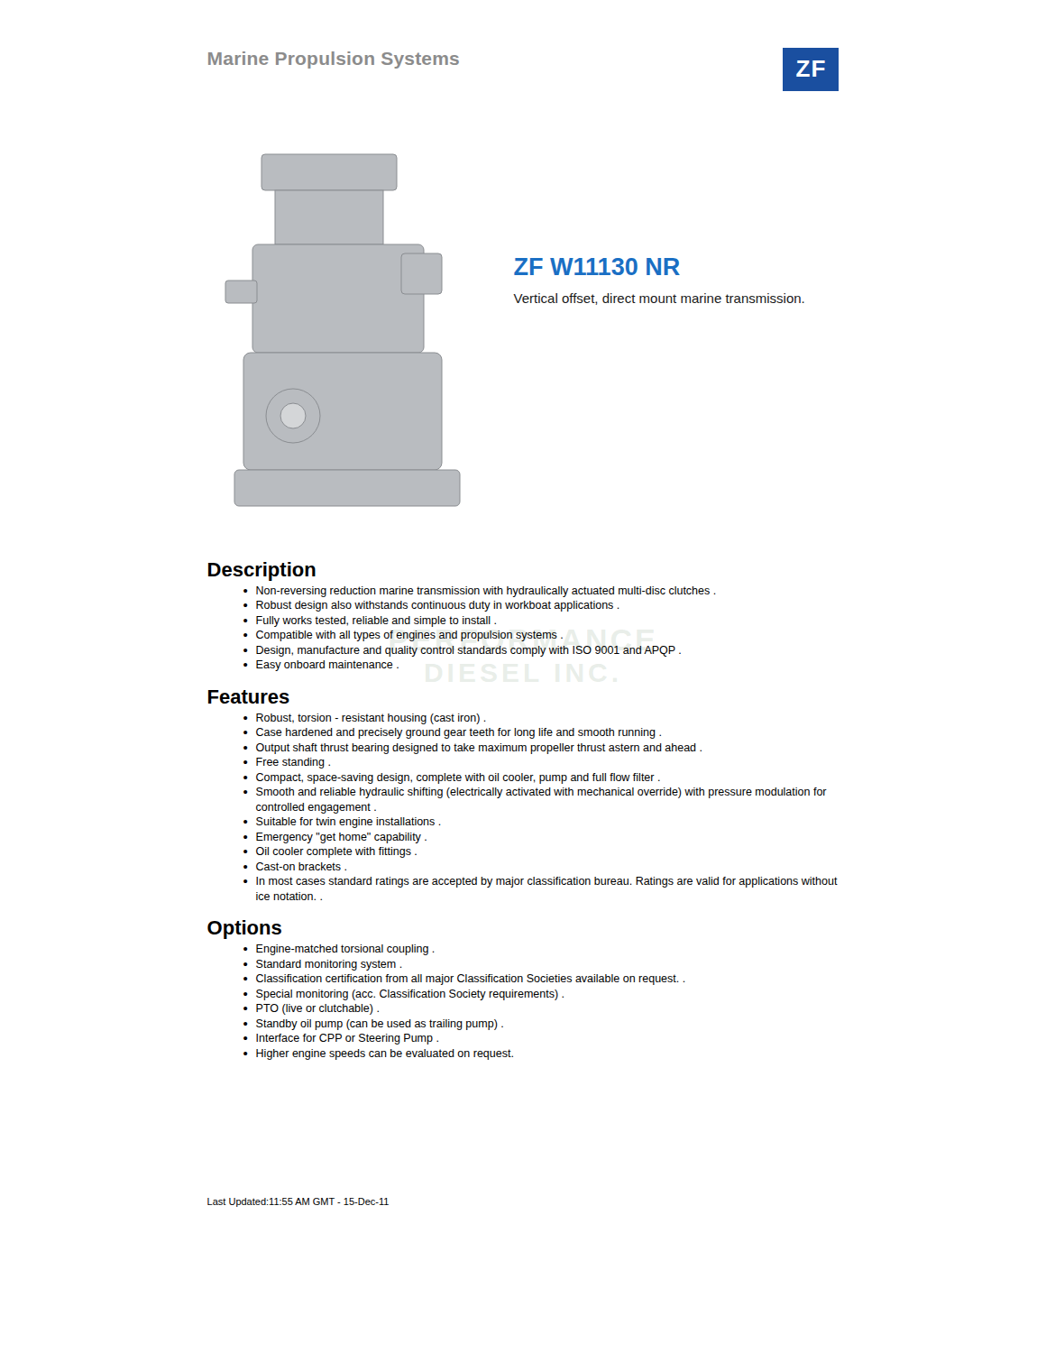Marine Propulsion Systems
ZF
ZF W11130 NR
Vertical offset, direct mount marine transmission.
PERFORMANCEDIESEL INC.
Description
Non-reversing reduction marine transmission with hydraulically actuated multi-disc clutches .
Robust design also withstands continuous duty in workboat applications .
Fully works tested, reliable and simple to install .
Compatible with all types of engines and propulsion systems .
Design, manufacture and quality control standards comply with ISO 9001 and APQP .
Easy onboard maintenance .
Features
Robust, torsion - resistant housing (cast iron) .
Case hardened and precisely ground gear teeth for long life and smooth running .
Output shaft thrust bearing designed to take maximum propeller thrust astern and ahead .
Free standing .
Compact, space-saving design, complete with oil cooler, pump and full flow filter .
Smooth and reliable hydraulic shifting (electrically activated with mechanical override) with pressure modulation for controlled engagement .
Suitable for twin engine installations .
Emergency "get home" capability .
Oil cooler complete with fittings .
Cast-on brackets .
In most cases standard ratings are accepted by major classification bureau. Ratings are valid for applications without ice notation. .
Options
Engine-matched torsional coupling .
Standard monitoring system .
Classification certification from all major Classification Societies available on request. .
Special monitoring (acc. Classification Society requirements) .
PTO (live or clutchable) .
Standby oil pump (can be used as trailing pump) .
Interface for CPP or Steering Pump .
Higher engine speeds can be evaluated on request.
Last Updated:11:55 AM GMT - 15-Dec-11